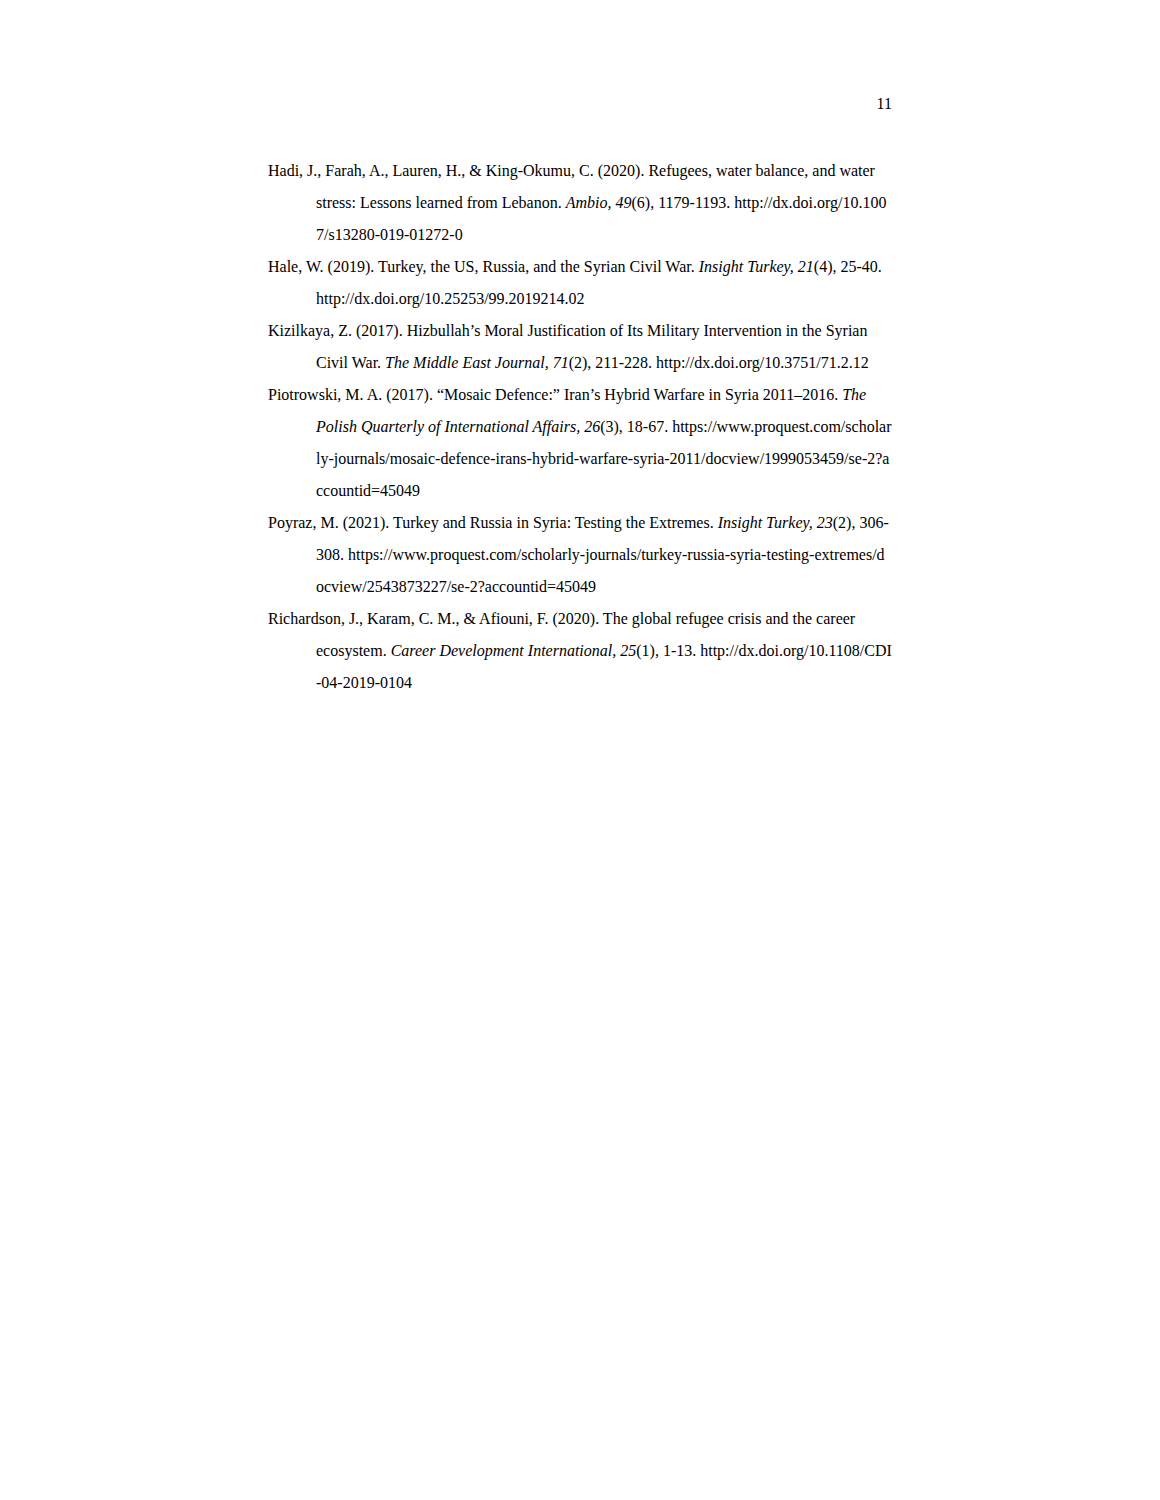11
Hadi, J., Farah, A., Lauren, H., & King-Okumu, C. (2020). Refugees, water balance, and water stress: Lessons learned from Lebanon. Ambio, 49(6), 1179-1193. http://dx.doi.org/10.1007/s13280-019-01272-0
Hale, W. (2019). Turkey, the US, Russia, and the Syrian Civil War. Insight Turkey, 21(4), 25-40. http://dx.doi.org/10.25253/99.2019214.02
Kizilkaya, Z. (2017). Hizbullah’s Moral Justification of Its Military Intervention in the Syrian Civil War. The Middle East Journal, 71(2), 211-228. http://dx.doi.org/10.3751/71.2.12
Piotrowski, M. A. (2017). “Mosaic Defence:” Iran’s Hybrid Warfare in Syria 2011–2016. The Polish Quarterly of International Affairs, 26(3), 18-67. https://www.proquest.com/scholarly-journals/mosaic-defence-irans-hybrid-warfare-syria-2011/docview/1999053459/se-2?accountid=45049
Poyraz, M. (2021). Turkey and Russia in Syria: Testing the Extremes. Insight Turkey, 23(2), 306-308. https://www.proquest.com/scholarly-journals/turkey-russia-syria-testing-extremes/docview/2543873227/se-2?accountid=45049
Richardson, J., Karam, C. M., & Afiouni, F. (2020). The global refugee crisis and the career ecosystem. Career Development International, 25(1), 1-13. http://dx.doi.org/10.1108/CDI-04-2019-0104